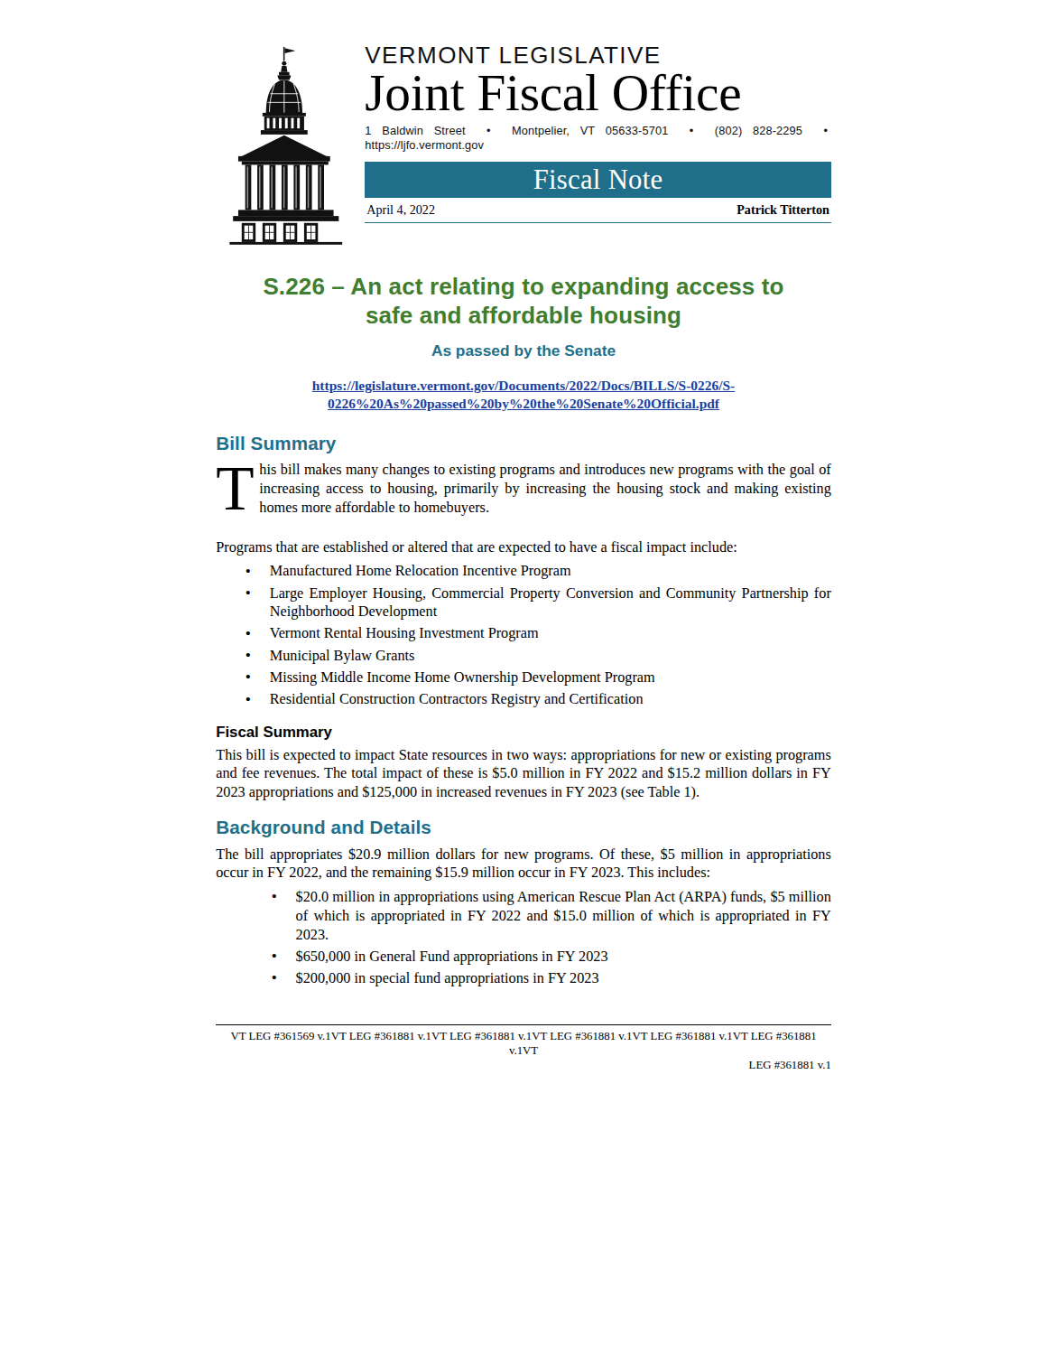VERMONT LEGISLATIVE
Joint Fiscal Office
1 Baldwin Street • Montpelier, VT 05633-5701 • (802) 828-2295 • https://ljfo.vermont.gov
Fiscal Note
April 4, 2022 Patrick Titterton
S.226 – An act relating to expanding access to
safe and affordable housing
As passed by the Senate
https://legislature.vermont.gov/Documents/2022/Docs/BILLS/S-0226/S-0226%20As%20passed%20by%20the%20Senate%20Official.pdf
Bill Summary
T
his bill makes many changes to existing programs and introduces new programs with the goal of increasing access to housing, primarily by increasing the housing stock and making existing homes more affordable to homebuyers.
Programs that are established or altered that are expected to have a fiscal impact include:
Manufactured Home Relocation Incentive Program
Large Employer Housing, Commercial Property Conversion and Community Partnership for Neighborhood Development
Vermont Rental Housing Investment Program
Municipal Bylaw Grants
Missing Middle Income Home Ownership Development Program
Residential Construction Contractors Registry and Certification
Fiscal Summary
This bill is expected to impact State resources in two ways: appropriations for new or existing programs and fee revenues. The total impact of these is $5.0 million in FY 2022 and $15.2 million dollars in FY 2023 appropriations and $125,000 in increased revenues in FY 2023 (see Table 1).
Background and Details
The bill appropriates $20.9 million dollars for new programs. Of these, $5 million in appropriations occur in FY 2022, and the remaining $15.9 million occur in FY 2023. This includes:
$20.0 million in appropriations using American Rescue Plan Act (ARPA) funds, $5 million of which is appropriated in FY 2022 and $15.0 million of which is appropriated in FY 2023.
$650,000 in General Fund appropriations in FY 2023
$200,000 in special fund appropriations in FY 2023
VT LEG #361569 v.1VT LEG #361881 v.1VT LEG #361881 v.1VT LEG #361881 v.1VT LEG #361881 v.1VT LEG #361881 v.1VT
LEG #361881 v.1